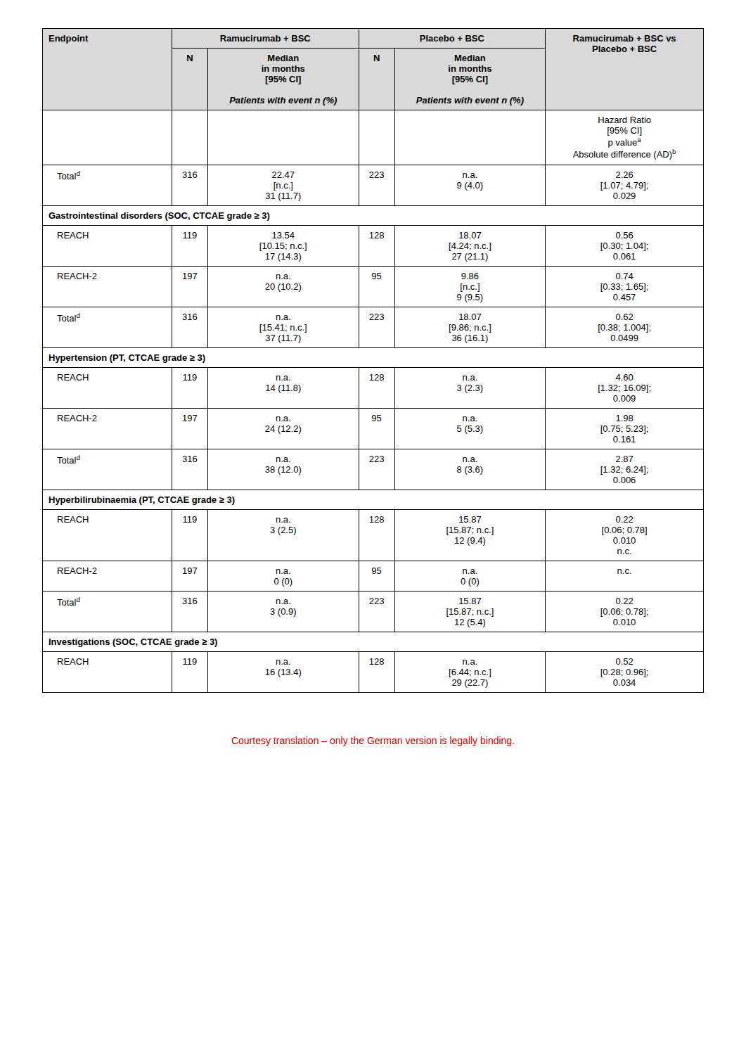| Endpoint | Ramucirumab + BSC | Placebo + BSC | Ramucirumab + BSC vs Placebo + BSC |
| --- | --- | --- | --- |
| N | Median in months [95% CI] Patients with event n (%) | N | Median in months [95% CI] Patients with event n (%) |
| | | | | | Hazard Ratio [95% CI] p value a Absolute difference (AD) b |
| Total d | 316 | 22.47 [n.c.] 31 (11.7) | 223 | n.a. 9 (4.0) | 2.26 [1.07; 4.79]; 0.029 |
| Gastrointestinal disorders (SOC, CTCAE grade ≥ 3) |
| REACH | 119 | 13.54 [10.15; n.c.] 17 (14.3) | 128 | 18.07 [4.24; n.c.] 27 (21.1) | 0.56 [0.30; 1.04]; 0.061 |
| REACH-2 | 197 | n.a. 20 (10.2) | 95 | 9.86 [n.c.] 9 (9.5) | 0.74 [0.33; 1.65]; 0.457 |
| Total d | 316 | n.a. [15.41; n.c.] 37 (11.7) | 223 | 18.07 [9.86; n.c.] 36 (16.1) | 0.62 [0.38; 1.004]; 0.0499 |
| Hypertension (PT, CTCAE grade ≥ 3) |
| REACH | 119 | n.a. 14 (11.8) | 128 | n.a. 3 (2.3) | 4.60 [1.32; 16.09]; 0.009 |
| REACH-2 | 197 | n.a. 24 (12.2) | 95 | n.a. 5 (5.3) | 1.98 [0.75; 5.23]; 0.161 |
| Total d | 316 | n.a. 38 (12.0) | 223 | n.a. 8 (3.6) | 2.87 [1.32; 6.24]; 0.006 |
| Hyperbilirubinaemia (PT, CTCAE grade ≥ 3) |
| REACH | 119 | n.a. 3 (2.5) | 128 | 15.87 [15.87; n.c.] 12 (9.4) | 0.22 [0.06; 0.78] 0.010 n.c. |
| REACH-2 | 197 | n.a. 0 (0) | 95 | n.a. 0 (0) | n.c. |
| Total d | 316 | n.a. 3 (0.9) | 223 | 15.87 [15.87; n.c.] 12 (5.4) | 0.22 [0.06; 0.78]; 0.010 |
| Investigations (SOC, CTCAE grade ≥ 3) |
| REACH | 119 | n.a. 16 (13.4) | 128 | n.a. [6.44; n.c.] 29 (22.7) | 0.52 [0.28; 0.96]; 0.034 |
Courtesy translation – only the German version is legally binding.